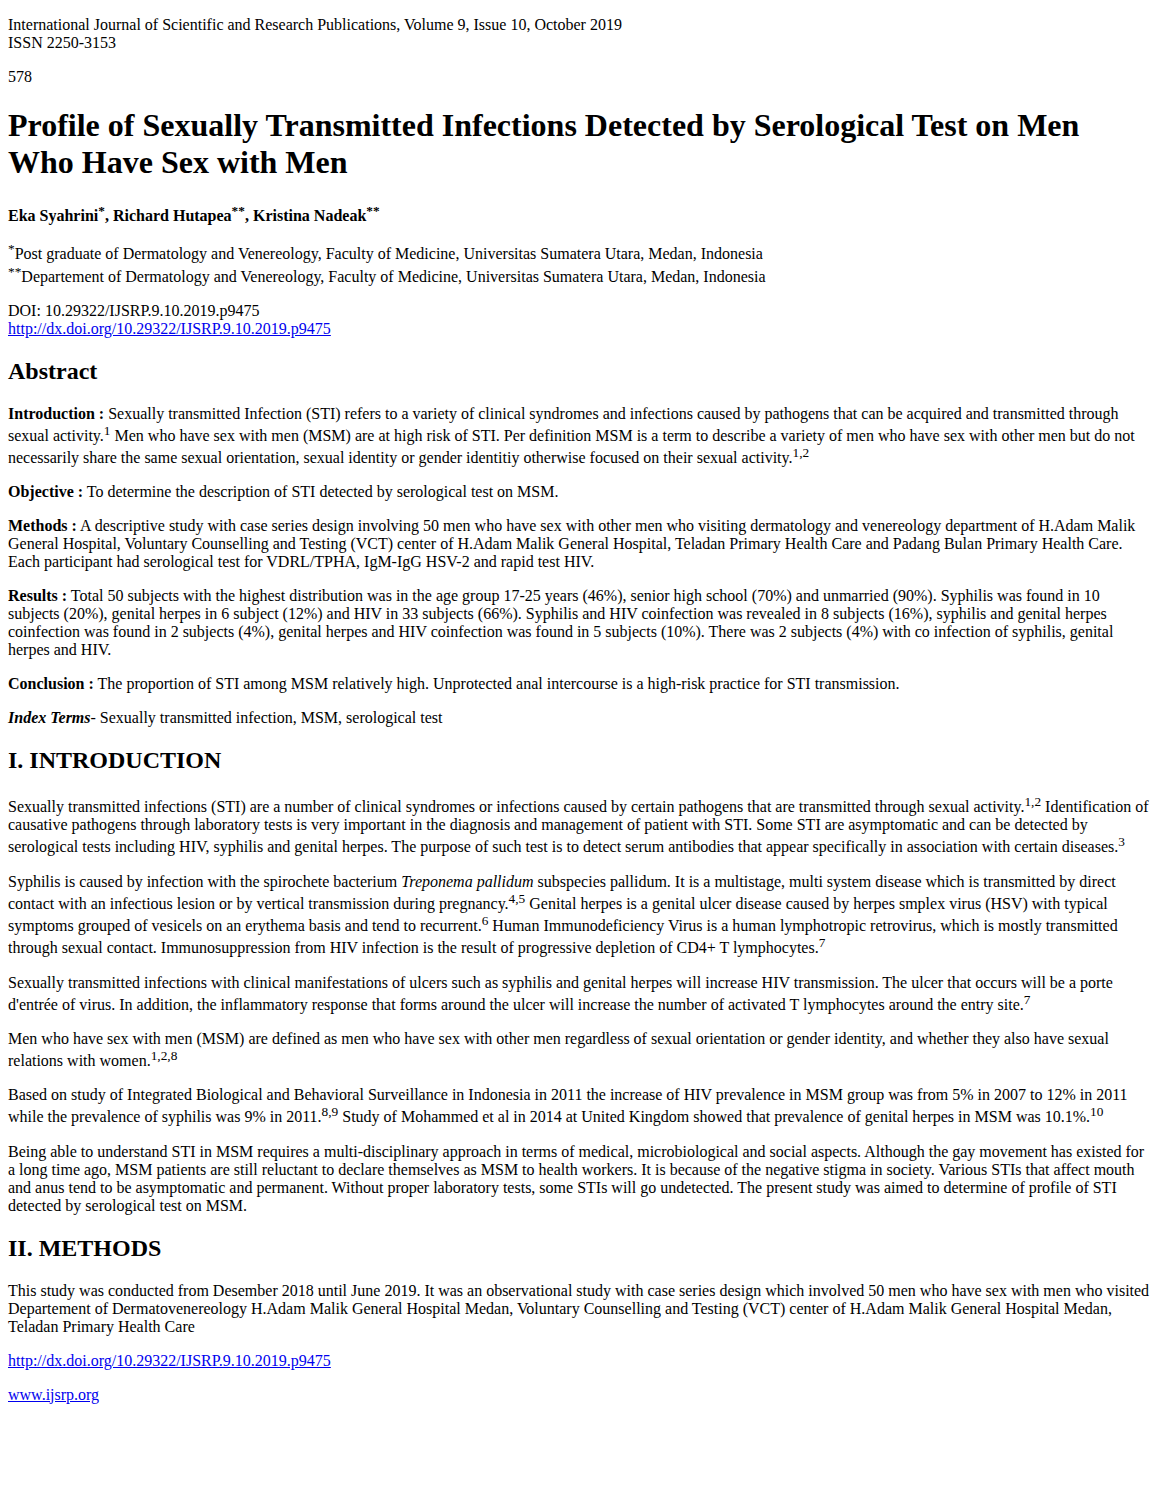International Journal of Scientific and Research Publications, Volume 9, Issue 10, October 2019
ISSN 2250-3153
578
Profile of Sexually Transmitted Infections Detected by Serological Test on Men Who Have Sex with Men
Eka Syahrini*, Richard Hutapea**, Kristina Nadeak**
*Post graduate of Dermatology and Venereology, Faculty of Medicine, Universitas Sumatera Utara, Medan, Indonesia
**Departement of Dermatology and Venereology, Faculty of Medicine, Universitas Sumatera Utara, Medan, Indonesia
DOI: 10.29322/IJSRP.9.10.2019.p9475
http://dx.doi.org/10.29322/IJSRP.9.10.2019.p9475
Abstract
Introduction : Sexually transmitted Infection (STI) refers to a variety of clinical syndromes and infections caused by pathogens that can be acquired and transmitted through sexual activity.1 Men who have sex with men (MSM) are at high risk of STI. Per definition MSM is a term to describe a variety of men who have sex with other men but do not necessarily share the same sexual orientation, sexual identity or gender identitiy otherwise focused on their sexual activity.1,2
Objective : To determine the description of STI detected by serological test on MSM.
Methods : A descriptive study with case series design involving 50 men who have sex with other men who visiting dermatology and venereology department of H.Adam Malik General Hospital, Voluntary Counselling and Testing (VCT) center of H.Adam Malik General Hospital, Teladan Primary Health Care and Padang Bulan Primary Health Care. Each participant had serological test for VDRL/TPHA, IgM-IgG HSV-2 and rapid test HIV.
Results : Total 50 subjects with the highest distribution was in the age group 17-25 years (46%), senior high school (70%) and unmarried (90%). Syphilis was found in 10 subjects (20%), genital herpes in 6 subject (12%) and HIV in 33 subjects (66%). Syphilis and HIV coinfection was revealed in 8 subjects (16%), syphilis and genital herpes coinfection was found in 2 subjects (4%), genital herpes and HIV coinfection was found in 5 subjects (10%). There was 2 subjects (4%) with co infection of syphilis, genital herpes and HIV.
Conclusion : The proportion of STI among MSM relatively high. Unprotected anal intercourse is a high-risk practice for STI transmission.
Index Terms- Sexually transmitted infection, MSM, serological test
I. INTRODUCTION
Sexually transmitted infections (STI) are a number of clinical syndromes or infections caused by certain pathogens that are transmitted through sexual activity.1,2 Identification of causative pathogens through laboratory tests is very important in the diagnosis and management of patient with STI. Some STI are asymptomatic and can be detected by serological tests including HIV, syphilis and genital herpes. The purpose of such test is to detect serum antibodies that appear specifically in association with certain diseases.3
Syphilis is caused by infection with the spirochete bacterium Treponema pallidum subspecies pallidum. It is a multistage, multi system disease which is transmitted by direct contact with an infectious lesion or by vertical transmission during pregnancy.4,5 Genital herpes is a genital ulcer disease caused by herpes smplex virus (HSV) with typical symptoms grouped of vesicels on an erythema basis and tend to recurrent.6 Human Immunodeficiency Virus is a human lymphotropic retrovirus, which is mostly transmitted through sexual contact. Immunosuppression from HIV infection is the result of progressive depletion of CD4+ T lymphocytes.7
Sexually transmitted infections with clinical manifestations of ulcers such as syphilis and genital herpes will increase HIV transmission. The ulcer that occurs will be a porte d'entrée of virus. In addition, the inflammatory response that forms around the ulcer will increase the number of activated T lymphocytes around the entry site.7
Men who have sex with men (MSM) are defined as men who have sex with other men regardless of sexual orientation or gender identity, and whether they also have sexual relations with women.1,2,8
Based on study of Integrated Biological and Behavioral Surveillance in Indonesia in 2011 the increase of HIV prevalence in MSM group was from 5% in 2007 to 12% in 2011 while the prevalence of syphilis was 9% in 2011.8,9 Study of Mohammed et al in 2014 at United Kingdom showed that prevalence of genital herpes in MSM was 10.1%.10
Being able to understand STI in MSM requires a multi-disciplinary approach in terms of medical, microbiological and social aspects. Although the gay movement has existed for a long time ago, MSM patients are still reluctant to declare themselves as MSM to health workers. It is because of the negative stigma in society. Various STIs that affect mouth and anus tend to be asymptomatic and permanent. Without proper laboratory tests, some STIs will go undetected. The present study was aimed to determine of profile of STI detected by serological test on MSM.
II. METHODS
This study was conducted from Desember 2018 until June 2019. It was an observational study with case series design which involved 50 men who have sex with men who visited Departement of Dermatovenereology H.Adam Malik General Hospital Medan, Voluntary Counselling and Testing (VCT) center of H.Adam Malik General Hospital Medan, Teladan Primary Health Care
http://dx.doi.org/10.29322/IJSRP.9.10.2019.p9475
www.ijsrp.org